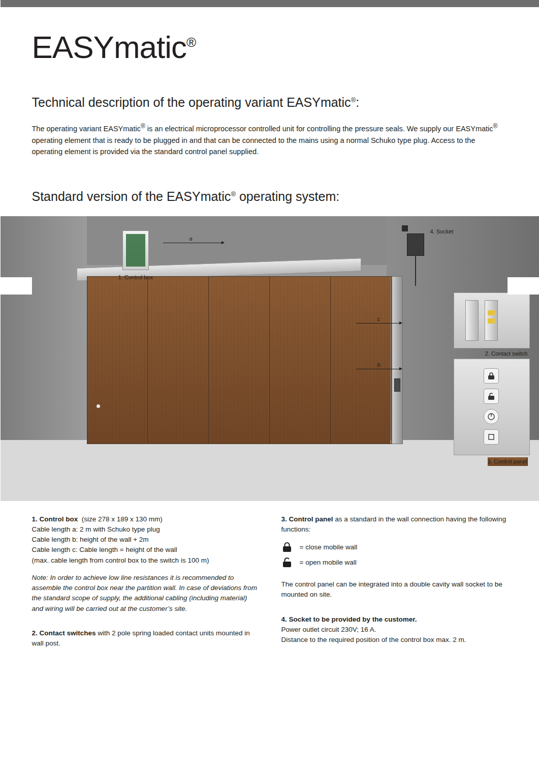EASYmatic®
Technical description of the operating variant EASYmatic®:
The operating variant EASYmatic® is an electrical microprocessor controlled unit for controlling the pressure seals. We supply our EASYmatic® operating element that is ready to be plugged in and that can be connected to the mains using a normal Schuko type plug. Access to the operating element is provided via the standard control panel supplied.
Standard version of the EASYmatic® operating system:
1. Control box 4. Socket 2. Contact switch 3. Control panel a b c
1. Control box (size 278 x 189 x 130 mm)
Cable length a: 2 m with Schuko type plug
Cable length b: height of the wall + 2m
Cable length c: Cable length = height of the wall
(max. cable length from control box to the switch is 100 m)
Note: In order to achieve low line resistances it is recommended to assemble the control box near the partition wall. In case of deviations from the standard scope of supply, the additional cabling (including material) and wiring will be carried out at the customer’s site.
2. Contact switches with 2 pole spring loaded contact units mounted in wall post.
3. Control panel as a standard in the wall connection having the following functions:
= close mobile wall
= open mobile wall
The control panel can be integrated into a double cavity wall socket to be mounted on site.
4. Socket to be provided by the customer.
Power outlet circuit 230V; 16 A.
Distance to the required position of the control box max. 2 m.